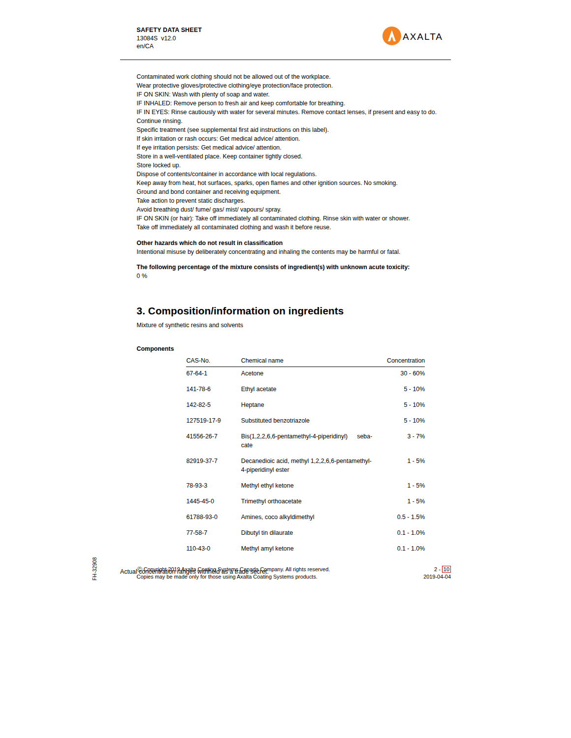SAFETY DATA SHEET
13084S v12.0
en/CA
AXALTA
Contaminated work clothing should not be allowed out of the workplace.
Wear protective gloves/protective clothing/eye protection/face protection.
IF ON SKIN: Wash with plenty of soap and water.
IF INHALED: Remove person to fresh air and keep comfortable for breathing.
IF IN EYES: Rinse cautiously with water for several minutes. Remove contact lenses, if present and easy to do. Continue rinsing.
Specific treatment (see supplemental first aid instructions on this label).
If skin irritation or rash occurs: Get medical advice/ attention.
If eye irritation persists: Get medical advice/ attention.
Store in a well-ventilated place. Keep container tightly closed.
Store locked up.
Dispose of contents/container in accordance with local regulations.
Keep away from heat, hot surfaces, sparks, open flames and other ignition sources. No smoking.
Ground and bond container and receiving equipment.
Take action to prevent static discharges.
Avoid breathing dust/ fume/ gas/ mist/ vapours/ spray.
IF ON SKIN (or hair): Take off immediately all contaminated clothing. Rinse skin with water or shower.
Take off immediately all contaminated clothing and wash it before reuse.
Other hazards which do not result in classification
Intentional misuse by deliberately concentrating and inhaling the contents may be harmful or fatal.
The following percentage of the mixture consists of ingredient(s) with unknown acute toxicity:
0 %
3. Composition/information on ingredients
Mixture of synthetic resins and solvents
Components
| CAS-No. | Chemical name | Concentration |
| --- | --- | --- |
| 67-64-1 | Acetone | 30 - 60% |
| 141-78-6 | Ethyl acetate | 5 - 10% |
| 142-82-5 | Heptane | 5 - 10% |
| 127519-17-9 | Substituted benzotriazole | 5 - 10% |
| 41556-26-7 | Bis(1,2,2,6,6-pentamethyl-4-piperidinyl) seba- cate | 3 - 7% |
| 82919-37-7 | Decanedioic acid, methyl 1,2,2,6,6-pentamethyl-4-piperidinyl ester | 1 - 5% |
| 78-93-3 | Methyl ethyl ketone | 1 - 5% |
| 1445-45-0 | Trimethyl orthoacetate | 1 - 5% |
| 61788-93-0 | Amines, coco alkyldimethyl | 0.5 - 1.5% |
| 77-58-7 | Dibutyl tin dilaurate | 0.1 - 1.0% |
| 110-43-0 | Methyl amyl ketone | 0.1 - 1.0% |
Actual concentration ranges withheld as a trade secret.
Ⓒ Copyright 2019 Axalta Coating Systems Canada Company. All rights reserved.
Copies may be made only for those using Axalta Coating Systems products.
2 - 10
2019-04-04
FH-32908